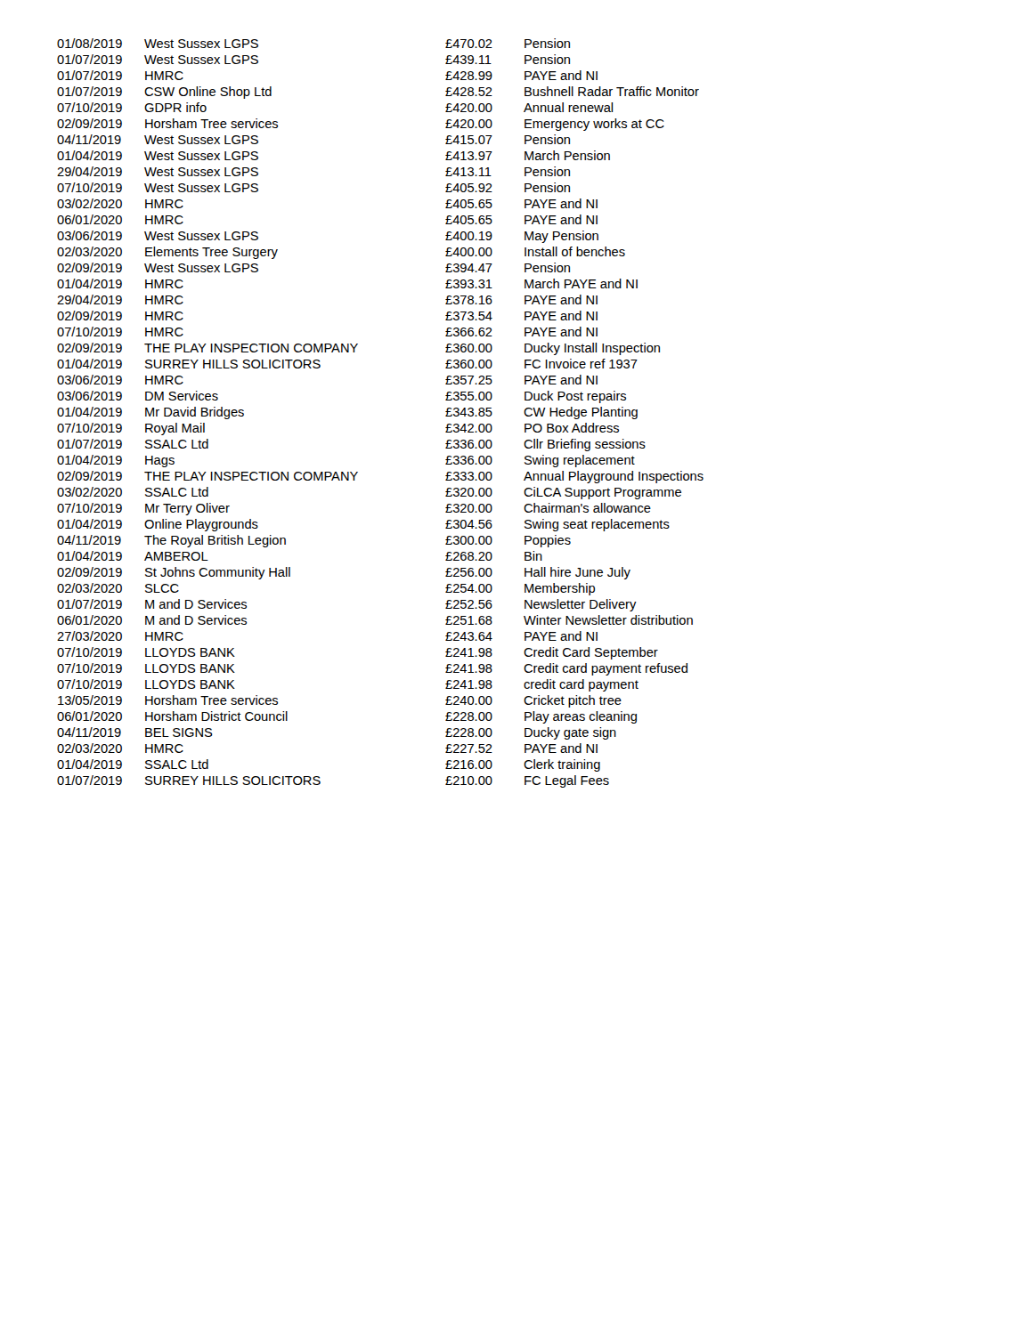| 01/08/2019 | West Sussex LGPS | £470.02 | Pension |
| 01/07/2019 | West Sussex LGPS | £439.11 | Pension |
| 01/07/2019 | HMRC | £428.99 | PAYE and NI |
| 01/07/2019 | CSW Online Shop Ltd | £428.52 | Bushnell Radar Traffic Monitor |
| 07/10/2019 | GDPR info | £420.00 | Annual renewal |
| 02/09/2019 | Horsham Tree services | £420.00 | Emergency works at CC |
| 04/11/2019 | West Sussex LGPS | £415.07 | Pension |
| 01/04/2019 | West Sussex LGPS | £413.97 | March Pension |
| 29/04/2019 | West Sussex LGPS | £413.11 | Pension |
| 07/10/2019 | West Sussex LGPS | £405.92 | Pension |
| 03/02/2020 | HMRC | £405.65 | PAYE and NI |
| 06/01/2020 | HMRC | £405.65 | PAYE and NI |
| 03/06/2019 | West Sussex LGPS | £400.19 | May Pension |
| 02/03/2020 | Elements Tree Surgery | £400.00 | Install of benches |
| 02/09/2019 | West Sussex LGPS | £394.47 | Pension |
| 01/04/2019 | HMRC | £393.31 | March PAYE and NI |
| 29/04/2019 | HMRC | £378.16 | PAYE and NI |
| 02/09/2019 | HMRC | £373.54 | PAYE and NI |
| 07/10/2019 | HMRC | £366.62 | PAYE and NI |
| 02/09/2019 | THE PLAY INSPECTION COMPANY | £360.00 | Ducky Install Inspection |
| 01/04/2019 | SURREY HILLS SOLICITORS | £360.00 | FC Invoice ref 1937 |
| 03/06/2019 | HMRC | £357.25 | PAYE and NI |
| 03/06/2019 | DM Services | £355.00 | Duck Post repairs |
| 01/04/2019 | Mr David Bridges | £343.85 | CW Hedge Planting |
| 07/10/2019 | Royal Mail | £342.00 | PO Box Address |
| 01/07/2019 | SSALC Ltd | £336.00 | Cllr Briefing sessions |
| 01/04/2019 | Hags | £336.00 | Swing replacement |
| 02/09/2019 | THE PLAY INSPECTION COMPANY | £333.00 | Annual Playground Inspections |
| 03/02/2020 | SSALC Ltd | £320.00 | CiLCA Support Programme |
| 07/10/2019 | Mr Terry Oliver | £320.00 | Chairman's allowance |
| 01/04/2019 | Online Playgrounds | £304.56 | Swing seat replacements |
| 04/11/2019 | The Royal British Legion | £300.00 | Poppies |
| 01/04/2019 | AMBEROL | £268.20 | Bin |
| 02/09/2019 | St Johns Community Hall | £256.00 | Hall hire June July |
| 02/03/2020 | SLCC | £254.00 | Membership |
| 01/07/2019 | M and D Services | £252.56 | Newsletter Delivery |
| 06/01/2020 | M and D Services | £251.68 | Winter Newsletter distribution |
| 27/03/2020 | HMRC | £243.64 | PAYE and NI |
| 07/10/2019 | LLOYDS BANK | £241.98 | Credit Card September |
| 07/10/2019 | LLOYDS BANK | £241.98 | Credit card payment refused |
| 07/10/2019 | LLOYDS BANK | £241.98 | credit card payment |
| 13/05/2019 | Horsham Tree services | £240.00 | Cricket pitch tree |
| 06/01/2020 | Horsham District Council | £228.00 | Play areas cleaning |
| 04/11/2019 | BEL SIGNS | £228.00 | Ducky gate sign |
| 02/03/2020 | HMRC | £227.52 | PAYE and NI |
| 01/04/2019 | SSALC Ltd | £216.00 | Clerk training |
| 01/07/2019 | SURREY HILLS SOLICITORS | £210.00 | FC Legal Fees |